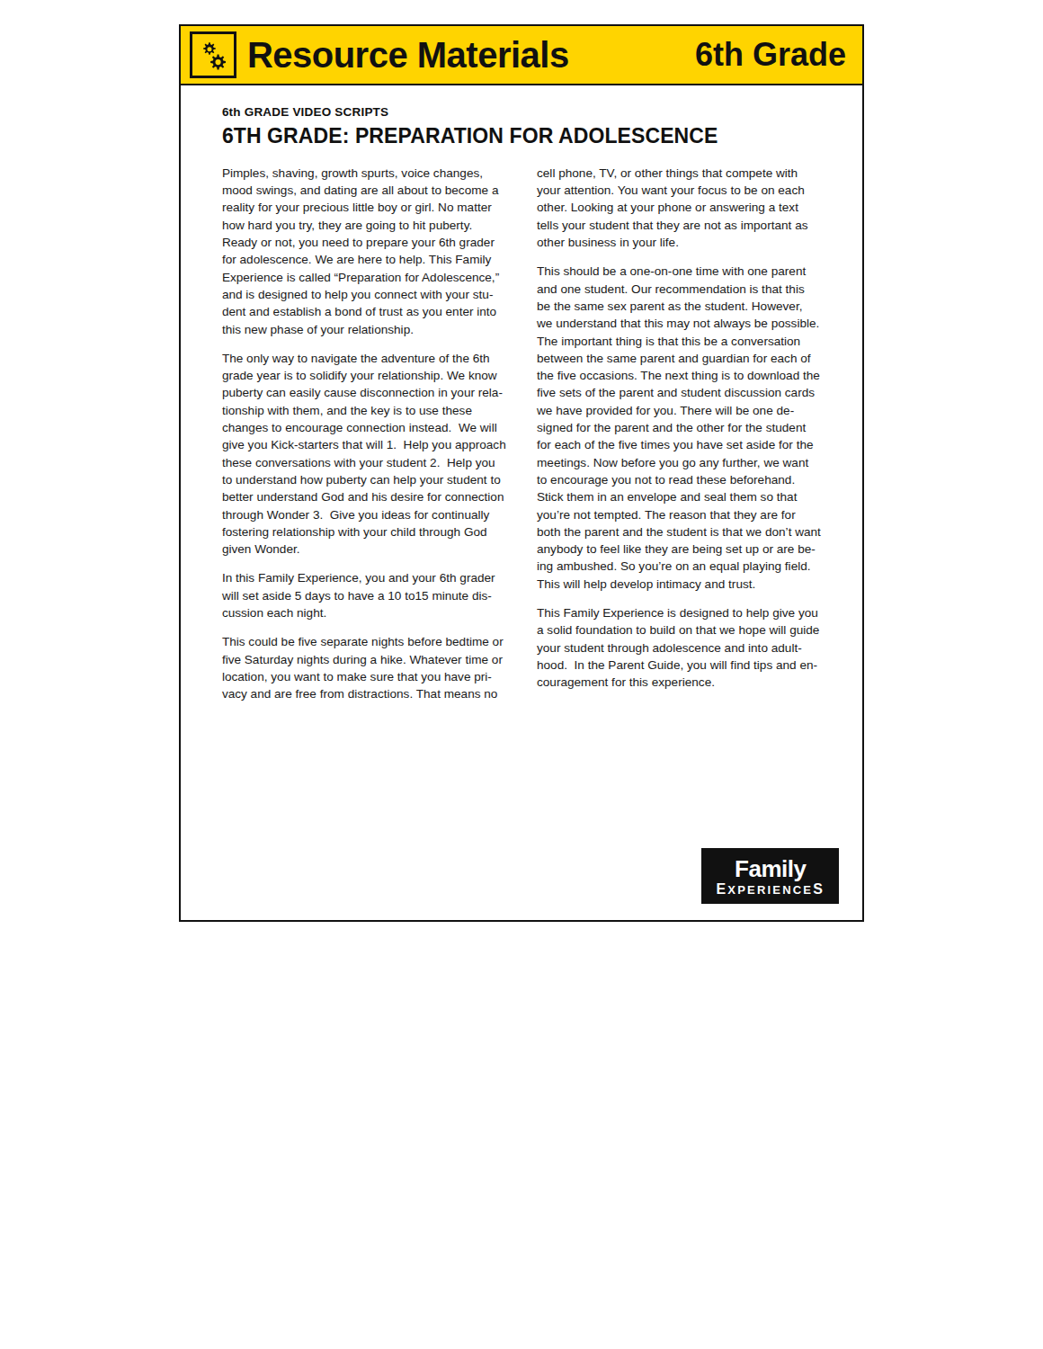Resource Materials
6th Grade
6th GRADE VIDEO SCRIPTS
6TH GRADE: PREPARATION FOR ADOLESCENCE
Pimples, shaving, growth spurts, voice changes, mood swings, and dating are all about to become a reality for your precious little boy or girl. No matter how hard you try, they are going to hit puberty. Ready or not, you need to prepare your 6th grader for adolescence. We are here to help. This Family Experience is called “Preparation for Adolescence,” and is designed to help you connect with your student and establish a bond of trust as you enter into this new phase of your relationship.
The only way to navigate the adventure of the 6th grade year is to solidify your relationship. We know puberty can easily cause disconnection in your relationship with them, and the key is to use these changes to encourage connection instead. We will give you Kick-starters that will 1. Help you approach these conversations with your student 2. Help you to understand how puberty can help your student to better understand God and his desire for connection through Wonder 3. Give you ideas for continually fostering relationship with your child through God given Wonder.
In this Family Experience, you and your 6th grader will set aside 5 days to have a 10 to15 minute discussion each night.
This could be five separate nights before bedtime or five Saturday nights during a hike. Whatever time or location, you want to make sure that you have privacy and are free from distractions. That means no cell phone, TV, or other things that compete with your attention. You want your focus to be on each other. Looking at your phone or answering a text tells your student that they are not as important as other business in your life.
This should be a one-on-one time with one parent and one student. Our recommendation is that this be the same sex parent as the student. However, we understand that this may not always be possible. The important thing is that this be a conversation between the same parent and guardian for each of the five occasions. The next thing is to download the five sets of the parent and student discussion cards we have provided for you. There will be one designed for the parent and the other for the student for each of the five times you have set aside for the meetings. Now before you go any further, we want to encourage you not to read these beforehand. Stick them in an envelope and seal them so that you’re not tempted. The reason that they are for both the parent and the student is that we don’t want anybody to feel like they are being set up or are being ambushed. So you’re on an equal playing field. This will help develop intimacy and trust.
This Family Experience is designed to help give you a solid foundation to build on that we hope will guide your student through adolescence and into adulthood. In the Parent Guide, you will find tips and encouragement for this experience.
Family EXPERIENCES